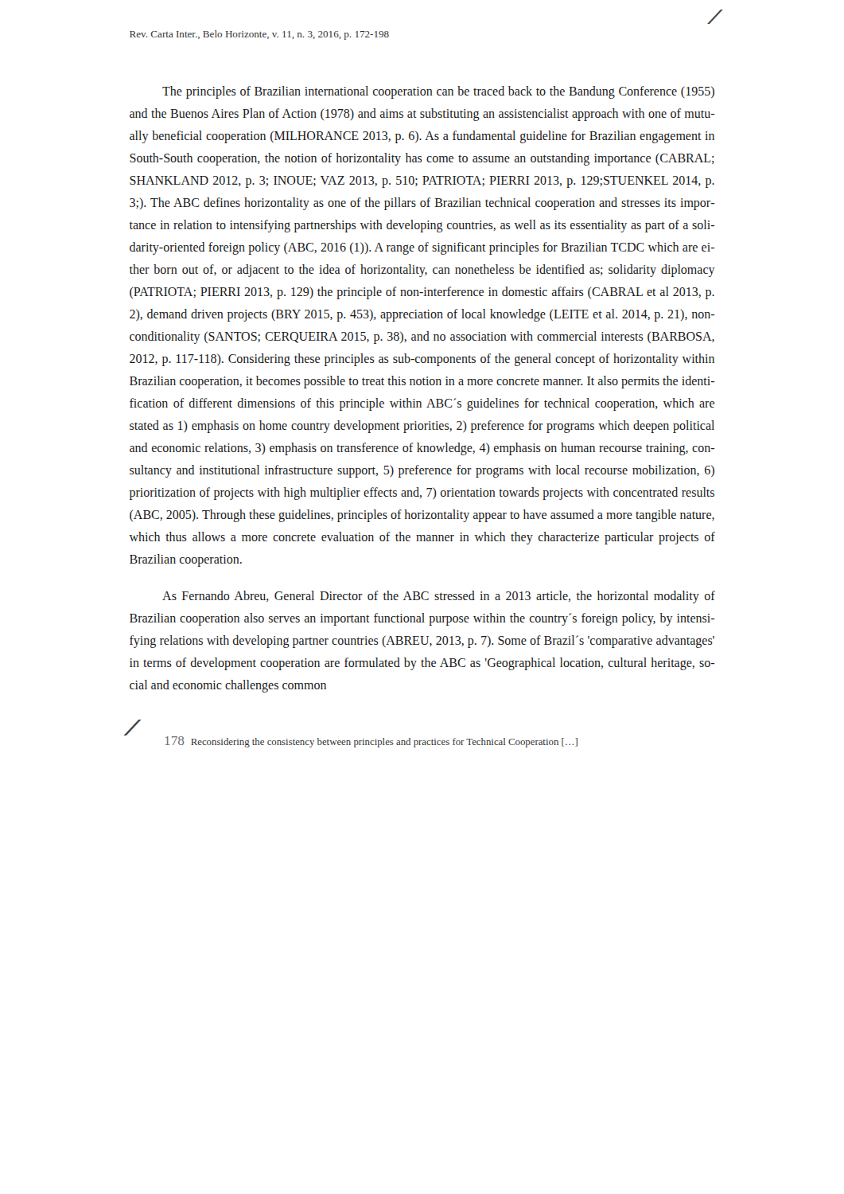⁄⁄ Rev. Carta Inter., Belo Horizonte, v. 11, n. 3, 2016, p. 172-198
The principles of Brazilian international cooperation can be traced back to the Bandung Conference (1955) and the Buenos Aires Plan of Action (1978) and aims at substituting an assistencialist approach with one of mutually beneficial cooperation (MILHORANCE 2013, p. 6). As a fundamental guideline for Brazilian engagement in South-South cooperation, the notion of horizontality has come to assume an outstanding importance (CABRAL; SHANKLAND 2012, p. 3; INOUE; VAZ 2013, p. 510; PATRIOTA; PIERRI 2013, p. 129;STUENKEL 2014, p. 3;). The ABC defines horizontality as one of the pillars of Brazilian technical cooperation and stresses its importance in relation to intensifying partnerships with developing countries, as well as its essentiality as part of a solidarity-oriented foreign policy (ABC, 2016 (1)). A range of significant principles for Brazilian TCDC which are either born out of, or adjacent to the idea of horizontality, can nonetheless be identified as; solidarity diplomacy (PATRIOTA; PIERRI 2013, p. 129) the principle of non-interference in domestic affairs (CABRAL et al 2013, p. 2), demand driven projects (BRY 2015, p. 453), appreciation of local knowledge (LEITE et al. 2014, p. 21), non-conditionality (SANTOS; CERQUEIRA 2015, p. 38), and no association with commercial interests (BARBOSA, 2012, p. 117-118). Considering these principles as sub-components of the general concept of horizontality within Brazilian cooperation, it becomes possible to treat this notion in a more concrete manner. It also permits the identification of different dimensions of this principle within ABC´s guidelines for technical cooperation, which are stated as 1) emphasis on home country development priorities, 2) preference for programs which deepen political and economic relations, 3) emphasis on transference of knowledge, 4) emphasis on human recourse training, consultancy and institutional infrastructure support, 5) preference for programs with local recourse mobilization, 6) prioritization of projects with high multiplier effects and, 7) orientation towards projects with concentrated results (ABC, 2005). Through these guidelines, principles of horizontality appear to have assumed a more tangible nature, which thus allows a more concrete evaluation of the manner in which they characterize particular projects of Brazilian cooperation.
As Fernando Abreu, General Director of the ABC stressed in a 2013 article, the horizontal modality of Brazilian cooperation also serves an important functional purpose within the country´s foreign policy, by intensifying relations with developing partner countries (ABREU, 2013, p. 7). Some of Brazil´s 'comparative advantages' in terms of development cooperation are formulated by the ABC as 'Geographical location, cultural heritage, social and economic challenges common
⁄⁄ 178 Reconsidering the consistency between principles and practices for Technical Cooperation […]